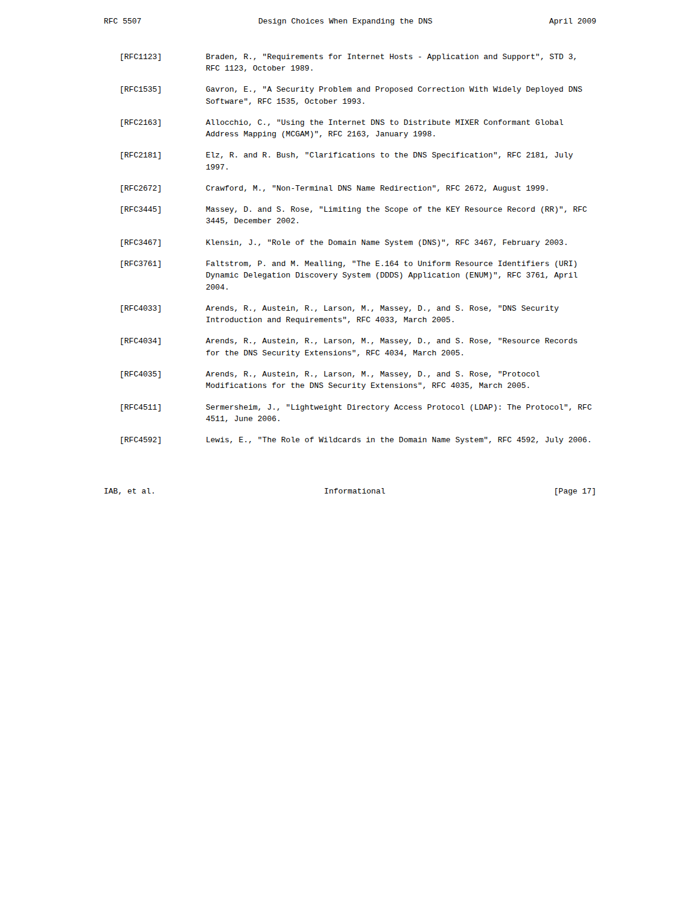RFC 5507 Design Choices When Expanding the DNS April 2009
[RFC1123]
Braden, R., "Requirements for Internet Hosts - Application and Support", STD 3, RFC 1123, October 1989.
[RFC1535]
Gavron, E., "A Security Problem and Proposed Correction With Widely Deployed DNS Software", RFC 1535, October 1993.
[RFC2163]
Allocchio, C., "Using the Internet DNS to Distribute MIXER Conformant Global Address Mapping (MCGAM)", RFC 2163, January 1998.
[RFC2181]
Elz, R. and R. Bush, "Clarifications to the DNS Specification", RFC 2181, July 1997.
[RFC2672]
Crawford, M., "Non-Terminal DNS Name Redirection", RFC 2672, August 1999.
[RFC3445]
Massey, D. and S. Rose, "Limiting the Scope of the KEY Resource Record (RR)", RFC 3445, December 2002.
[RFC3467]
Klensin, J., "Role of the Domain Name System (DNS)", RFC 3467, February 2003.
[RFC3761]
Faltstrom, P. and M. Mealling, "The E.164 to Uniform Resource Identifiers (URI) Dynamic Delegation Discovery System (DDDS) Application (ENUM)", RFC 3761, April 2004.
[RFC4033]
Arends, R., Austein, R., Larson, M., Massey, D., and S. Rose, "DNS Security Introduction and Requirements", RFC 4033, March 2005.
[RFC4034]
Arends, R., Austein, R., Larson, M., Massey, D., and S. Rose, "Resource Records for the DNS Security Extensions", RFC 4034, March 2005.
[RFC4035]
Arends, R., Austein, R., Larson, M., Massey, D., and S. Rose, "Protocol Modifications for the DNS Security Extensions", RFC 4035, March 2005.
[RFC4511]
Sermersheim, J., "Lightweight Directory Access Protocol (LDAP): The Protocol", RFC 4511, June 2006.
[RFC4592]
Lewis, E., "The Role of Wildcards in the Domain Name System", RFC 4592, July 2006.
IAB, et al. Informational [Page 17]